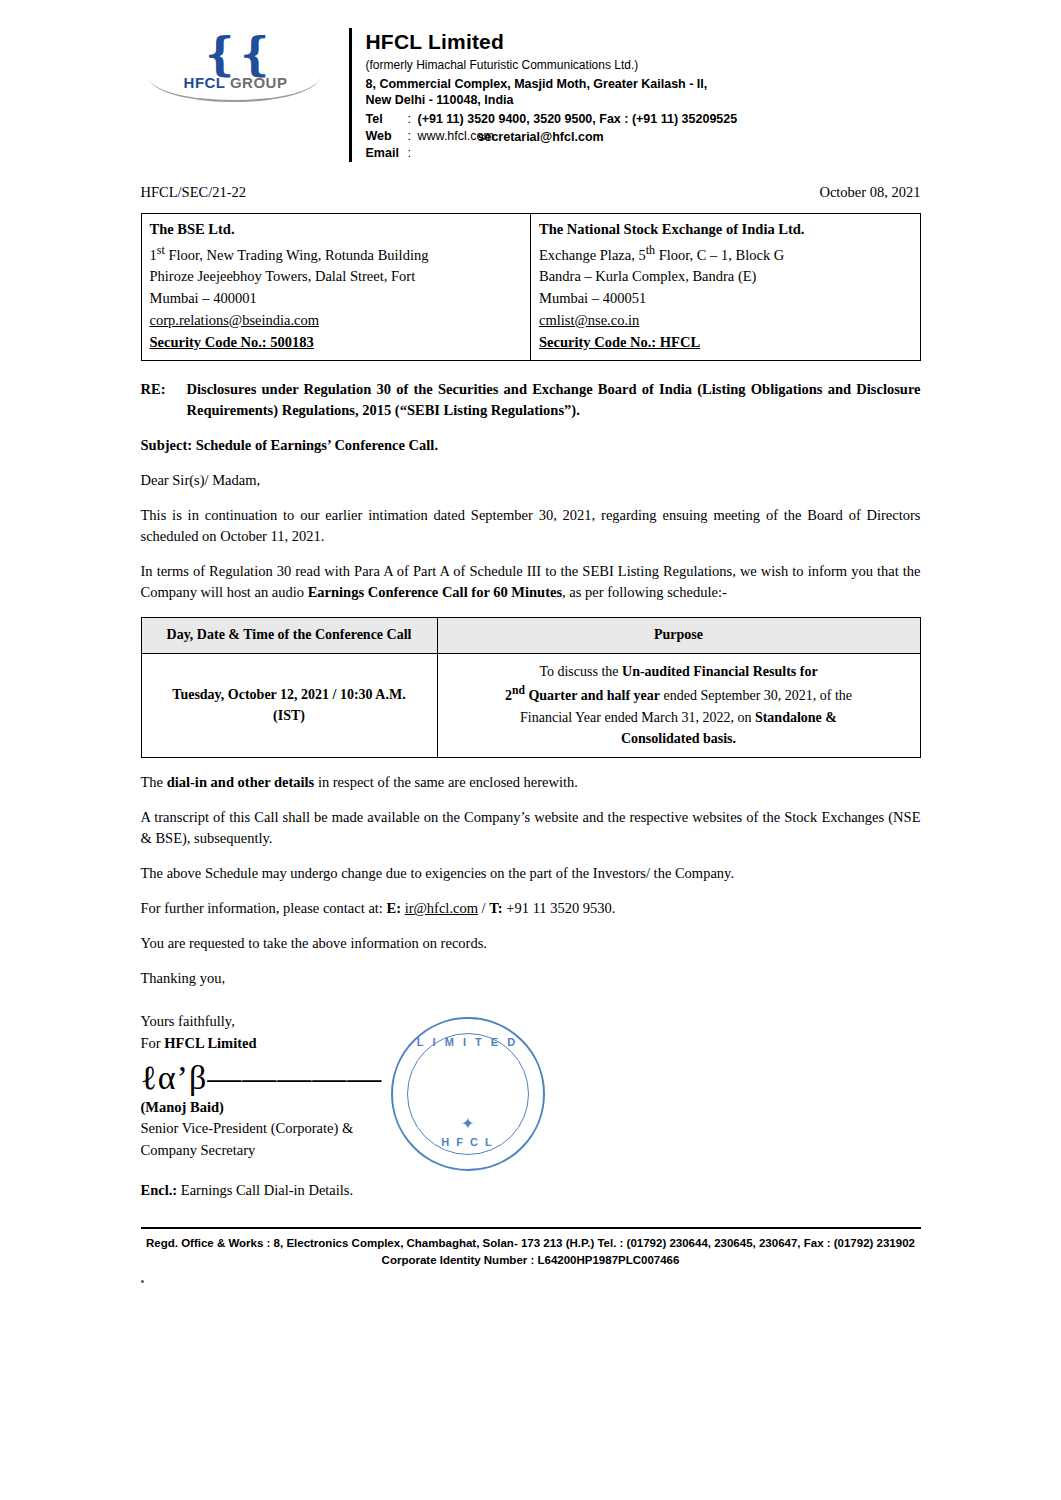❴❴
HFCL GROUP
HFCL Limited
(formerly Himachal Futuristic Communications Ltd.)
8, Commercial Complex, Masjid Moth, Greater Kailash - II,
New Delhi - 110048, India
Tel:(+91 11) 3520 9400, 3520 9500, Fax : (+91 11) 35209525
Web: www.hfcl.com
Email: secretarial@hfcl.com
HFCL/SEC/21-22
October 08, 2021
| The BSE Ltd. 1 st Floor, New Trading Wing, Rotunda Building Phiroze Jeejeebhoy Towers, Dalal Street, Fort Mumbai – 400001 corp.relations@bseindia.com Security Code No.: 500183 | The National Stock Exchange of India Ltd. Exchange Plaza, 5 th Floor, C – 1, Block G Bandra – Kurla Complex, Bandra (E) Mumbai – 400051 cmlist@nse.co.in Security Code No.: HFCL |
RE:
Disclosures under Regulation 30 of the Securities and Exchange Board of India (Listing Obligations and Disclosure Requirements) Regulations, 2015 (“SEBI Listing Regulations”).
Subject: Schedule of Earnings’ Conference Call.
Dear Sir(s)/ Madam,
This is in continuation to our earlier intimation dated September 30, 2021, regarding ensuing meeting of the Board of Directors scheduled on October 11, 2021.
In terms of Regulation 30 read with Para A of Part A of Schedule III to the SEBI Listing Regulations, we wish to inform you that the Company will host an audio Earnings Conference Call for 60 Minutes, as per following schedule:-
| Day, Date & Time of the Conference Call | Purpose |
| --- | --- |
| Tuesday, October 12, 2021 / 10:30 A.M. (IST) | To discuss the Un-audited Financial Results for 2 nd Quarter and half year ended September 30, 2021, of the Financial Year ended March 31, 2022, on Standalone & Consolidated basis. |
The dial-in and other details in respect of the same are enclosed herewith.
A transcript of this Call shall be made available on the Company’s website and the respective websites of the Stock Exchanges (NSE & BSE), subsequently.
The above Schedule may undergo change due to exigencies on the part of the Investors/ the Company.
For further information, please contact at: E: ir@hfcl.com / T: +91 11 3520 9530.
You are requested to take the above information on records.
Thanking you,
Yours faithfully,
For HFCL Limited
ℓα’β—————
(Manoj Baid)
Senior Vice-President (Corporate) &
Company Secretary
L I M I T E D
✦
H F C L
Encl.: Earnings Call Dial-in Details.
Regd. Office & Works : 8, Electronics Complex, Chambaghat, Solan- 173 213 (H.P.) Tel. : (01792) 230644, 230645, 230647, Fax : (01792) 231902
Corporate Identity Number : L64200HP1987PLC007466
•